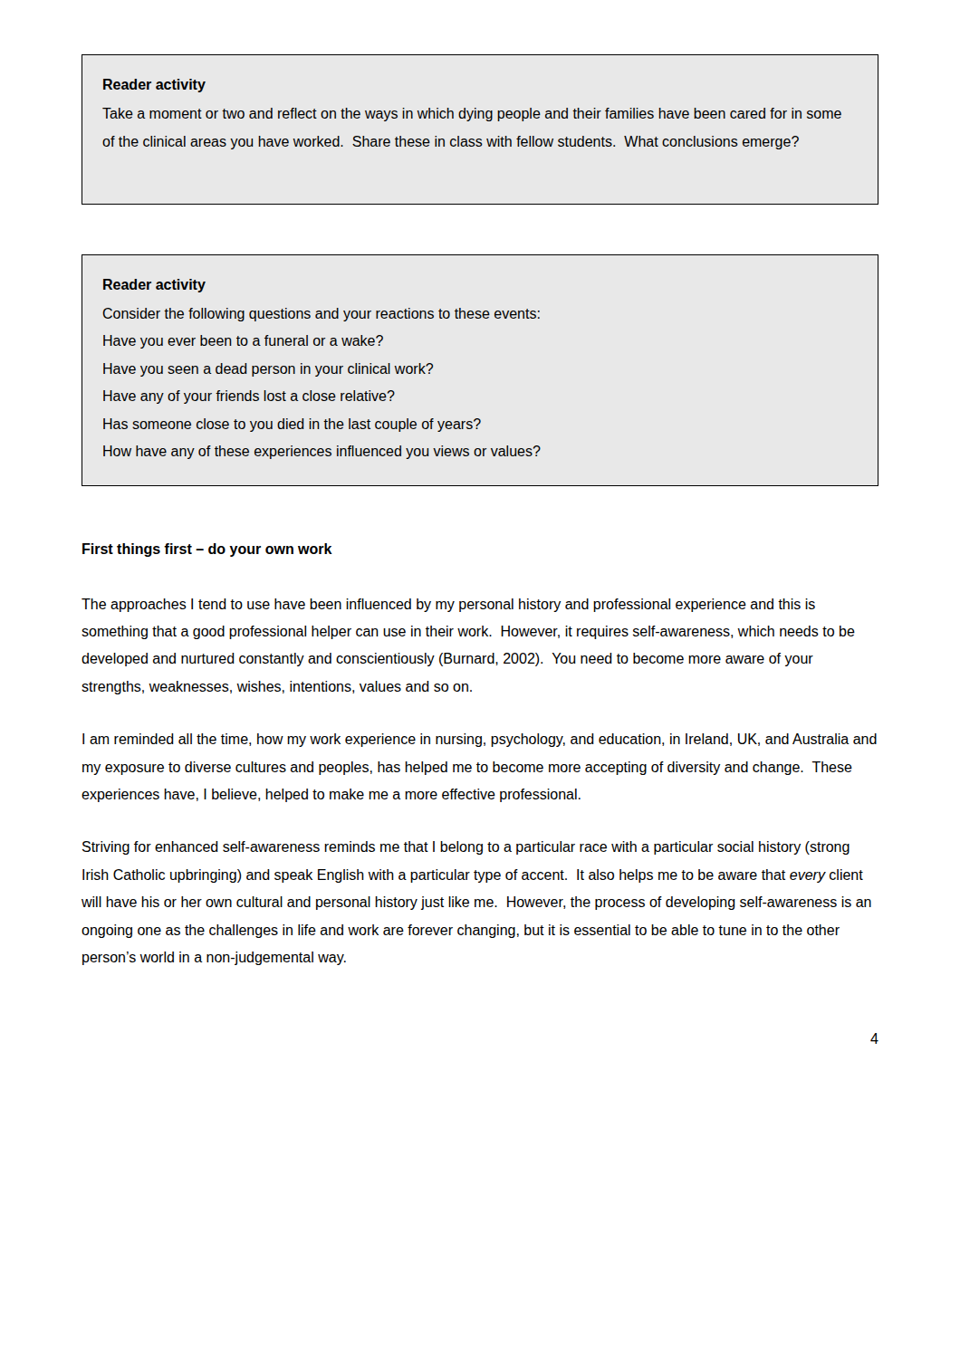Reader activity
Take a moment or two and reflect on the ways in which dying people and their families have been cared for in some of the clinical areas you have worked. Share these in class with fellow students. What conclusions emerge?
Reader activity
Consider the following questions and your reactions to these events:
Have you ever been to a funeral or a wake?
Have you seen a dead person in your clinical work?
Have any of your friends lost a close relative?
Has someone close to you died in the last couple of years?
How have any of these experiences influenced you views or values?
First things first – do your own work
The approaches I tend to use have been influenced by my personal history and professional experience and this is something that a good professional helper can use in their work. However, it requires self-awareness, which needs to be developed and nurtured constantly and conscientiously (Burnard, 2002). You need to become more aware of your strengths, weaknesses, wishes, intentions, values and so on.
I am reminded all the time, how my work experience in nursing, psychology, and education, in Ireland, UK, and Australia and my exposure to diverse cultures and peoples, has helped me to become more accepting of diversity and change. These experiences have, I believe, helped to make me a more effective professional.
Striving for enhanced self-awareness reminds me that I belong to a particular race with a particular social history (strong Irish Catholic upbringing) and speak English with a particular type of accent. It also helps me to be aware that every client will have his or her own cultural and personal history just like me. However, the process of developing self-awareness is an ongoing one as the challenges in life and work are forever changing, but it is essential to be able to tune in to the other person’s world in a non-judgemental way.
4